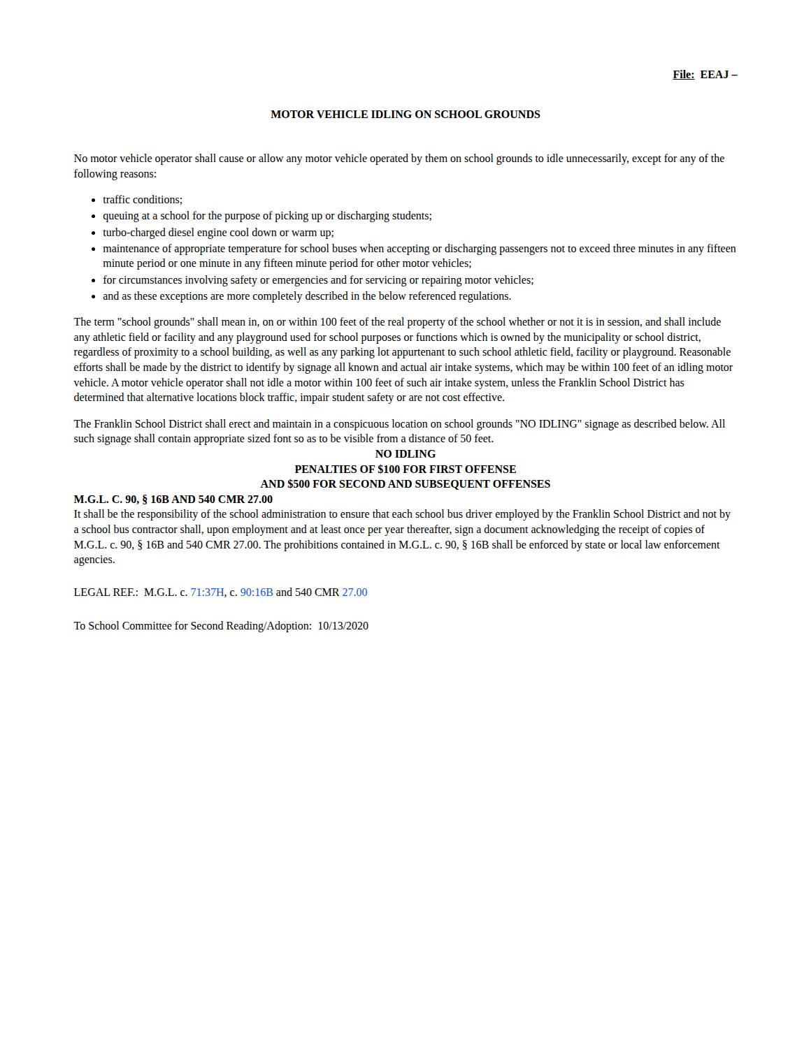File: EEAJ –
MOTOR VEHICLE IDLING ON SCHOOL GROUNDS
No motor vehicle operator shall cause or allow any motor vehicle operated by them on school grounds to idle unnecessarily, except for any of the following reasons:
traffic conditions;
queuing at a school for the purpose of picking up or discharging students;
turbo-charged diesel engine cool down or warm up;
maintenance of appropriate temperature for school buses when accepting or discharging passengers not to exceed three minutes in any fifteen minute period or one minute in any fifteen minute period for other motor vehicles;
for circumstances involving safety or emergencies and for servicing or repairing motor vehicles;
and as these exceptions are more completely described in the below referenced regulations.
The term "school grounds" shall mean in, on or within 100 feet of the real property of the school whether or not it is in session, and shall include any athletic field or facility and any playground used for school purposes or functions which is owned by the municipality or school district, regardless of proximity to a school building, as well as any parking lot appurtenant to such school athletic field, facility or playground. Reasonable efforts shall be made by the district to identify by signage all known and actual air intake systems, which may be within 100 feet of an idling motor vehicle. A motor vehicle operator shall not idle a motor within 100 feet of such air intake system, unless the Franklin School District has determined that alternative locations block traffic, impair student safety or are not cost effective.
The Franklin School District shall erect and maintain in a conspicuous location on school grounds "NO IDLING" signage as described below. All such signage shall contain appropriate sized font so as to be visible from a distance of 50 feet.
NO IDLING
PENALTIES OF $100 FOR FIRST OFFENSE
AND $500 FOR SECOND AND SUBSEQUENT OFFENSES
M.G.L. C. 90, § 16B AND 540 CMR 27.00
It shall be the responsibility of the school administration to ensure that each school bus driver employed by the Franklin School District and not by a school bus contractor shall, upon employment and at least once per year thereafter, sign a document acknowledging the receipt of copies of M.G.L. c. 90, § 16B and 540 CMR 27.00. The prohibitions contained in M.G.L. c. 90, § 16B shall be enforced by state or local law enforcement agencies.
LEGAL REF.: M.G.L. c. 71:37H, c. 90:16B and 540 CMR 27.00
To School Committee for Second Reading/Adoption: 10/13/2020